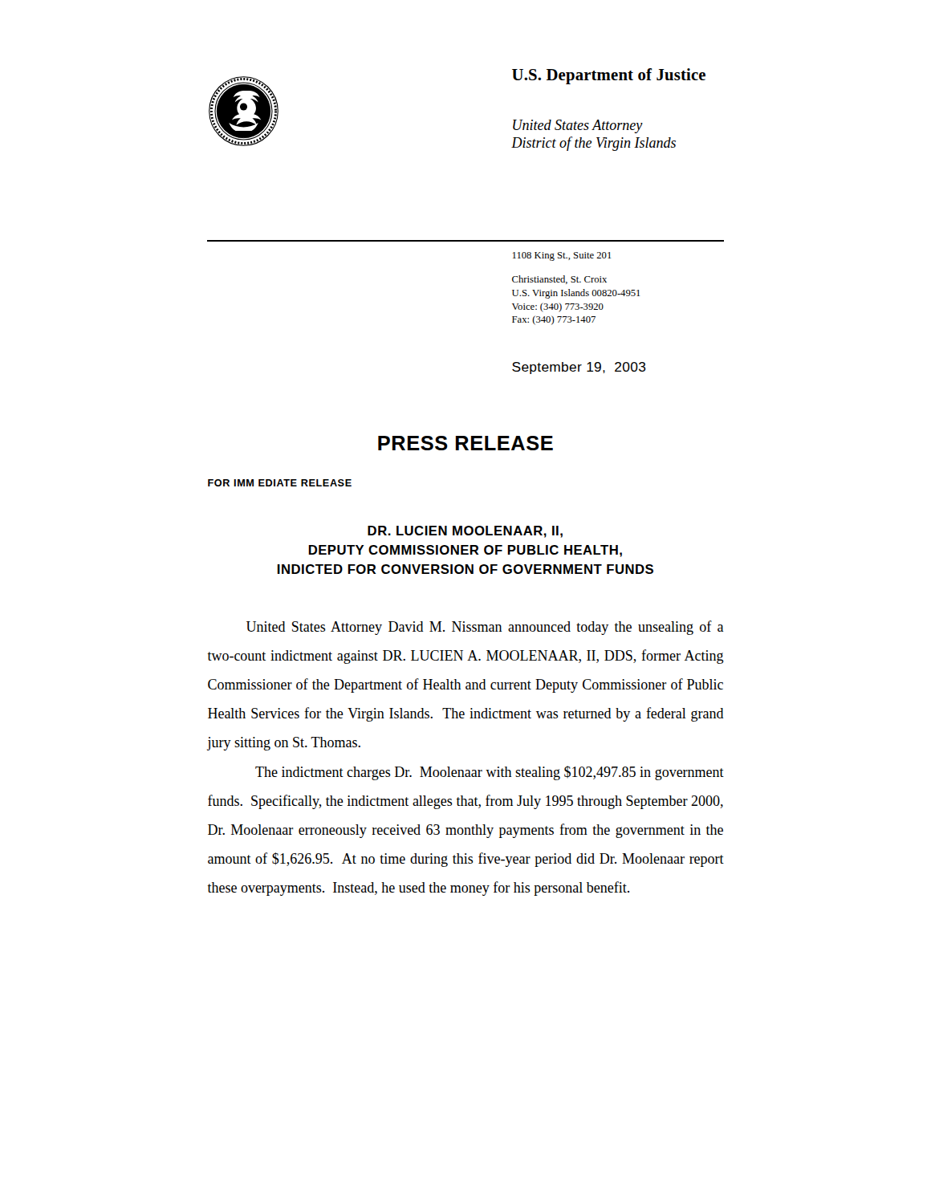U.S. Department of Justice
United States Attorney
District of the Virgin Islands
1108 King St., Suite 201
Christiansted, St. Croix
U.S. Virgin Islands 00820-4951
Voice: (340) 773-3920
Fax: (340) 773-1407
September 19, 2003
PRESS RELEASE
FOR IMM EDIATE RELEASE
DR. LUCIEN MOOLENAAR, II,
DEPUTY COMMISSIONER OF PUBLIC HEALTH,
INDICTED FOR CONVERSION OF GOVERNMENT FUNDS
United States Attorney David M. Nissman announced today the unsealing of a two-count indictment against DR. LUCIEN A. MOOLENAAR, II, DDS, former Acting Commissioner of the Department of Health and current Deputy Commissioner of Public Health Services for the Virgin Islands. The indictment was returned by a federal grand jury sitting on St. Thomas.
The indictment charges Dr. Moolenaar with stealing $102,497.85 in government funds. Specifically, the indictment alleges that, from July 1995 through September 2000, Dr. Moolenaar erroneously received 63 monthly payments from the government in the amount of $1,626.95. At no time during this five-year period did Dr. Moolenaar report these overpayments. Instead, he used the money for his personal benefit.